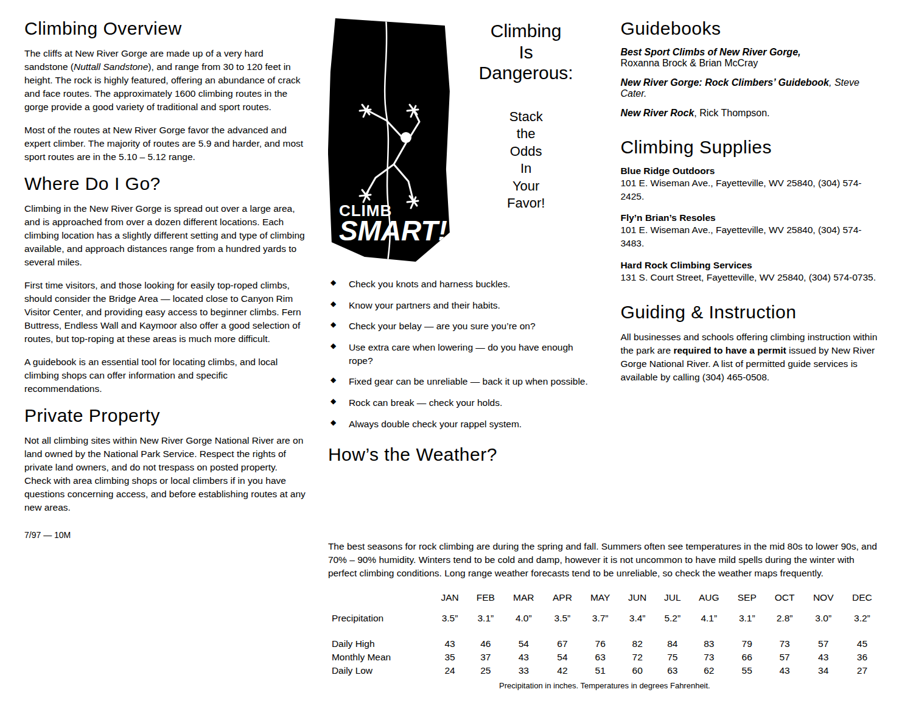Climbing Overview
The cliffs at New River Gorge are made up of a very hard sandstone (Nuttall Sandstone), and range from 30 to 120 feet in height. The rock is highly featured, offering an abundance of crack and face routes. The approximately 1600 climbing routes in the gorge provide a good variety of traditional and sport routes.
Most of the routes at New River Gorge favor the advanced and expert climber. The majority of routes are 5.9 and harder, and most sport routes are in the 5.10 – 5.12 range.
Where Do I Go?
Climbing in the New River Gorge is spread out over a large area, and is approached from over a dozen different locations. Each climbing location has a slightly different setting and type of climbing available, and approach distances range from a hundred yards to several miles.
First time visitors, and those looking for easily top-roped climbs, should consider the Bridge Area — located close to Canyon Rim Visitor Center, and providing easy access to beginner climbs. Fern Buttress, Endless Wall and Kaymoor also offer a good selection of routes, but top-roping at these areas is much more difficult.
A guidebook is an essential tool for locating climbs, and local climbing shops can offer information and specific recommendations.
Private Property
Not all climbing sites within New River Gorge National River are on land owned by the National Park Service. Respect the rights of private land owners, and do not trespass on posted property. Check with area climbing shops or local climbers if in you have questions concerning access, and before establishing routes at any new areas.
7/97 — 10M
CLIMB SMART!
Climbing
Is
Dangerous:
Stack
the
Odds
In
Your
Favor!
Check you knots and harness buckles.
Know your partners and their habits.
Check your belay — are you sure you’re on?
Use extra care when lowering — do you have enough rope?
Fixed gear can be unreliable — back it up when possible.
Rock can break — check your holds.
Always double check your rappel system.
How’s the Weather?
Guidebooks
Best Sport Climbs of New River Gorge,
Roxanna Brock & Brian McCray
New River Gorge: Rock Climbers’ Guidebook, Steve Cater.
New River Rock, Rick Thompson.
Climbing Supplies
Blue Ridge Outdoors
101 E. Wiseman Ave., Fayetteville, WV 25840, (304) 574-2425.
Fly’n Brian’s Resoles
101 E. Wiseman Ave., Fayetteville, WV 25840, (304) 574-3483.
Hard Rock Climbing Services
131 S. Court Street, Fayetteville, WV 25840, (304) 574-0735.
Guiding & Instruction
All businesses and schools offering climbing instruction within the park are required to have a permit issued by New River Gorge National River. A list of permitted guide services is available by calling (304) 465-0508.
The best seasons for rock climbing are during the spring and fall. Summers often see temperatures in the mid 80s to lower 90s, and 70% – 90% humidity. Winters tend to be cold and damp, however it is not uncommon to have mild spells during the winter with perfect climbing conditions. Long range weather forecasts tend to be unreliable, so check the weather maps frequently.
| | JAN | FEB | MAR | APR | MAY | JUN | JUL | AUG | SEP | OCT | NOV | DEC |
| --- | --- | --- | --- | --- | --- | --- | --- | --- | --- | --- | --- | --- |
| Precipitation | 3.5” | 3.1” | 4.0” | 3.5” | 3.7” | 3.4” | 5.2” | 4.1” | 3.1” | 2.8” | 3.0” | 3.2” |
| Daily High | 43 | 46 | 54 | 67 | 76 | 82 | 84 | 83 | 79 | 73 | 57 | 45 |
| Monthly Mean | 35 | 37 | 43 | 54 | 63 | 72 | 75 | 73 | 66 | 57 | 43 | 36 |
| Daily Low | 24 | 25 | 33 | 42 | 51 | 60 | 63 | 62 | 55 | 43 | 34 | 27 |
Precipitation in inches. Temperatures in degrees Fahrenheit.